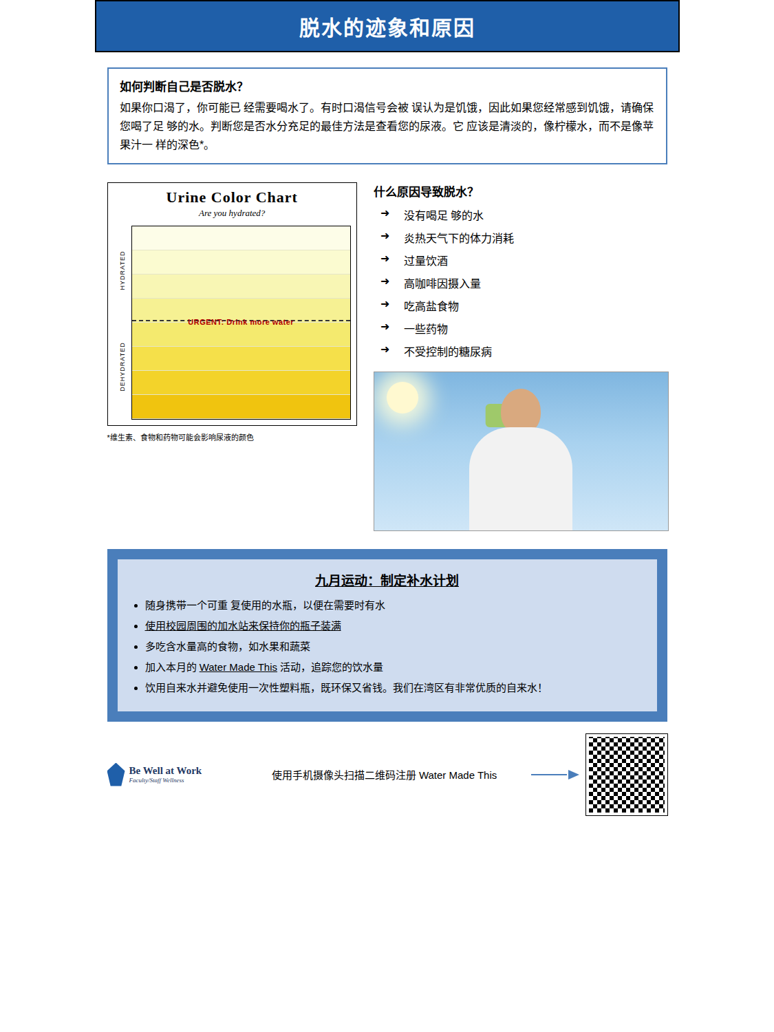脱水的迹象和原因
如何判断自己是否脱水？
如果你口渴了，你可能已 经需要喝水了。有时口渴信号会被 误认为是饥饿，因此如果您经常感到饥饿，请确保您喝了足 够的水。判断您是否水分充足的最佳方法是查看您的尿液。它 应该是清淡的，像柠檬水，而不是像苹果汁一 样的深色*。
Urine Color Chart
Are you hydrated?
HYDRATED DEHYDRATED
URGENT: Drink more water
*维生素、食物和药物可能会影响尿液的颜色
什么原因导致脱水？
没有喝足 够的水
炎热天气下的体力消耗
过量饮酒
高咖啡因摄入量
吃高盐食物
一些药物
不受控制的糖尿病
九月运动：制定补水计划
随身携带一个可重 复使用的水瓶，以便在需要时有水
使用校园周围的加水站来保持你的瓶子装满
多吃含水量高的食物，如水果和蔬菜
加入本月的 Water Made This 活动，追踪您的饮水量
饮用自来水并避免使用一次性塑料瓶，既环保又省钱。我们在湾区有非常优质的自来水！
Be Well at Work
Faculty/Staff Wellness
使用手机摄像头扫描二维码注册 Water Made This